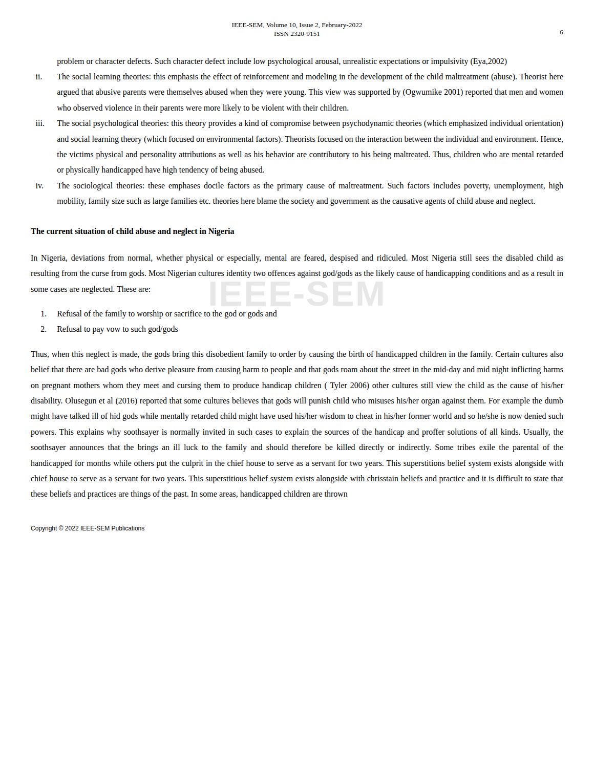IEEE-SEM, Volume 10, Issue 2, February-2022
ISSN 2320-9151 6
problem or character defects. Such character defect include low psychological arousal, unrealistic expectations or impulsivity (Eya,2002)
ii. The social learning theories: this emphasis the effect of reinforcement and modeling in the development of the child maltreatment (abuse). Theorist here argued that abusive parents were themselves abused when they were young. This view was supported by (Ogwumike 2001) reported that men and women who observed violence in their parents were more likely to be violent with their children.
iii. The social psychological theories: this theory provides a kind of compromise between psychodynamic theories (which emphasized individual orientation) and social learning theory (which focused on environmental factors). Theorists focused on the interaction between the individual and environment. Hence, the victims physical and personality attributions as well as his behavior are contributory to his being maltreated. Thus, children who are mental retarded or physically handicapped have high tendency of being abused.
iv. The sociological theories: these emphases docile factors as the primary cause of maltreatment. Such factors includes poverty, unemployment, high mobility, family size such as large families etc. theories here blame the society and government as the causative agents of child abuse and neglect.
The current situation of child abuse and neglect in Nigeria
IEEE-SEM
In Nigeria, deviations from normal, whether physical or especially, mental are feared, despised and ridiculed. Most Nigeria still sees the disabled child as resulting from the curse from gods. Most Nigerian cultures identity two offences against god/gods as the likely cause of handicapping conditions and as a result in some cases are neglected. These are:
1. Refusal of the family to worship or sacrifice to the god or gods and
2. Refusal to pay vow to such god/gods
Thus, when this neglect is made, the gods bring this disobedient family to order by causing the birth of handicapped children in the family. Certain cultures also belief that there are bad gods who derive pleasure from causing harm to people and that gods roam about the street in the mid-day and mid night inflicting harms on pregnant mothers whom they meet and cursing them to produce handicap children ( Tyler 2006) other cultures still view the child as the cause of his/her disability. Olusegun et al (2016) reported that some cultures believes that gods will punish child who misuses his/her organ against them. For example the dumb might have talked ill of hid gods while mentally retarded child might have used his/her wisdom to cheat in his/her former world and so he/she is now denied such powers. This explains why soothsayer is normally invited in such cases to explain the sources of the handicap and proffer solutions of all kinds. Usually, the soothsayer announces that the brings an ill luck to the family and should therefore be killed directly or indirectly. Some tribes exile the parental of the handicapped for months while others put the culprit in the chief house to serve as a servant for two years. This superstitions belief system exists alongside with chief house to serve as a servant for two years. This superstitious belief system exists alongside with chrisstain beliefs and practice and it is difficult to state that these beliefs and practices are things of the past. In some areas, handicapped children are thrown
Copyright © 2022 IEEE-SEM Publications